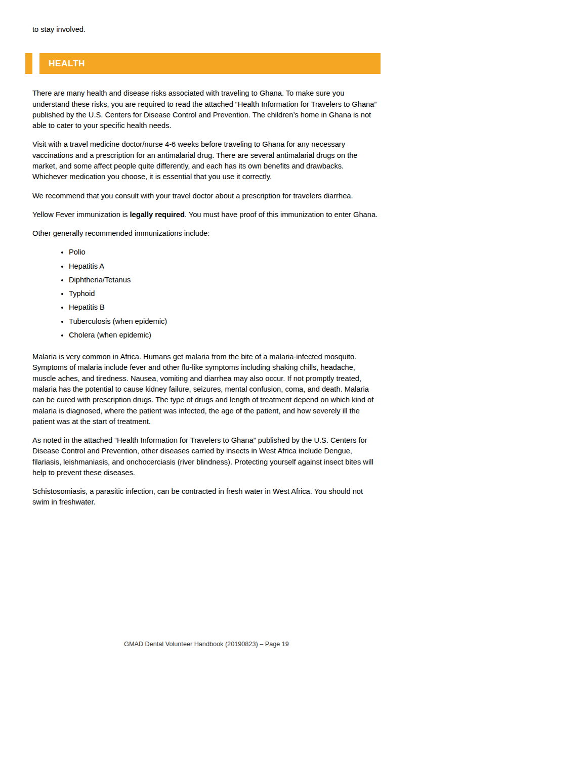to stay involved.
HEALTH
There are many health and disease risks associated with traveling to Ghana. To make sure you understand these risks, you are required to read the attached “Health Information for Travelers to Ghana” published by the U.S. Centers for Disease Control and Prevention. The children’s home in Ghana is not able to cater to your specific health needs.
Visit with a travel medicine doctor/nurse 4-6 weeks before traveling to Ghana for any necessary vaccinations and a prescription for an antimalarial drug. There are several antimalarial drugs on the market, and some affect people quite differently, and each has its own benefits and drawbacks. Whichever medication you choose, it is essential that you use it correctly.
We recommend that you consult with your travel doctor about a prescription for travelers diarrhea.
Yellow Fever immunization is legally required. You must have proof of this immunization to enter Ghana.
Other generally recommended immunizations include:
Polio
Hepatitis A
Diphtheria/Tetanus
Typhoid
Hepatitis B
Tuberculosis (when epidemic)
Cholera (when epidemic)
Malaria is very common in Africa. Humans get malaria from the bite of a malaria-infected mosquito. Symptoms of malaria include fever and other flu-like symptoms including shaking chills, headache, muscle aches, and tiredness. Nausea, vomiting and diarrhea may also occur. If not promptly treated, malaria has the potential to cause kidney failure, seizures, mental confusion, coma, and death. Malaria can be cured with prescription drugs. The type of drugs and length of treatment depend on which kind of malaria is diagnosed, where the patient was infected, the age of the patient, and how severely ill the patient was at the start of treatment.
As noted in the attached “Health Information for Travelers to Ghana” published by the U.S. Centers for Disease Control and Prevention, other diseases carried by insects in West Africa include Dengue, filariasis, leishmaniasis, and onchocerciasis (river blindness). Protecting yourself against insect bites will help to prevent these diseases.
Schistosomiasis, a parasitic infection, can be contracted in fresh water in West Africa. You should not swim in freshwater.
GMAD Dental Volunteer Handbook (20190823) – Page 19